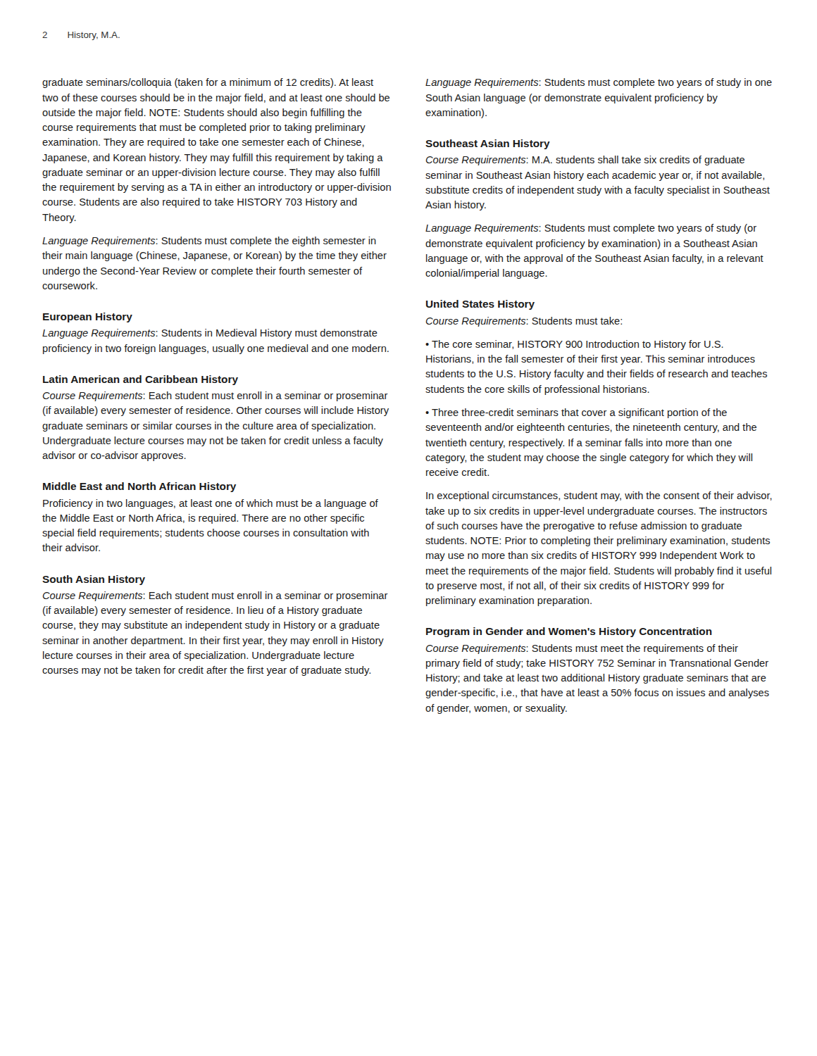2 History, M.A.
graduate seminars/colloquia (taken for a minimum of 12 credits). At least two of these courses should be in the major field, and at least one should be outside the major field. NOTE: Students should also begin fulfilling the course requirements that must be completed prior to taking preliminary examination. They are required to take one semester each of Chinese, Japanese, and Korean history. They may fulfill this requirement by taking a graduate seminar or an upper-division lecture course. They may also fulfill the requirement by serving as a TA in either an introductory or upper-division course. Students are also required to take HISTORY 703 History and Theory.
Language Requirements: Students must complete the eighth semester in their main language (Chinese, Japanese, or Korean) by the time they either undergo the Second-Year Review or complete their fourth semester of coursework.
European History
Language Requirements: Students in Medieval History must demonstrate proficiency in two foreign languages, usually one medieval and one modern.
Latin American and Caribbean History
Course Requirements: Each student must enroll in a seminar or proseminar (if available) every semester of residence. Other courses will include History graduate seminars or similar courses in the culture area of specialization. Undergraduate lecture courses may not be taken for credit unless a faculty advisor or co-advisor approves.
Middle East and North African History
Proficiency in two languages, at least one of which must be a language of the Middle East or North Africa, is required. There are no other specific special field requirements; students choose courses in consultation with their advisor.
South Asian History
Course Requirements: Each student must enroll in a seminar or proseminar (if available) every semester of residence. In lieu of a History graduate course, they may substitute an independent study in History or a graduate seminar in another department. In their first year, they may enroll in History lecture courses in their area of specialization. Undergraduate lecture courses may not be taken for credit after the first year of graduate study.
Language Requirements: Students must complete two years of study in one South Asian language (or demonstrate equivalent proficiency by examination).
Southeast Asian History
Course Requirements: M.A. students shall take six credits of graduate seminar in Southeast Asian history each academic year or, if not available, substitute credits of independent study with a faculty specialist in Southeast Asian history.
Language Requirements: Students must complete two years of study (or demonstrate equivalent proficiency by examination) in a Southeast Asian language or, with the approval of the Southeast Asian faculty, in a relevant colonial/imperial language.
United States History
Course Requirements: Students must take:
• The core seminar, HISTORY 900 Introduction to History for U.S. Historians, in the fall semester of their first year. This seminar introduces students to the U.S. History faculty and their fields of research and teaches students the core skills of professional historians.
• Three three-credit seminars that cover a significant portion of the seventeenth and/or eighteenth centuries, the nineteenth century, and the twentieth century, respectively. If a seminar falls into more than one category, the student may choose the single category for which they will receive credit.
In exceptional circumstances, student may, with the consent of their advisor, take up to six credits in upper-level undergraduate courses. The instructors of such courses have the prerogative to refuse admission to graduate students. NOTE: Prior to completing their preliminary examination, students may use no more than six credits of HISTORY 999 Independent Work to meet the requirements of the major field. Students will probably find it useful to preserve most, if not all, of their six credits of HISTORY 999 for preliminary examination preparation.
Program in Gender and Women's History Concentration
Course Requirements: Students must meet the requirements of their primary field of study; take HISTORY 752 Seminar in Transnational Gender History; and take at least two additional History graduate seminars that are gender-specific, i.e., that have at least a 50% focus on issues and analyses of gender, women, or sexuality.